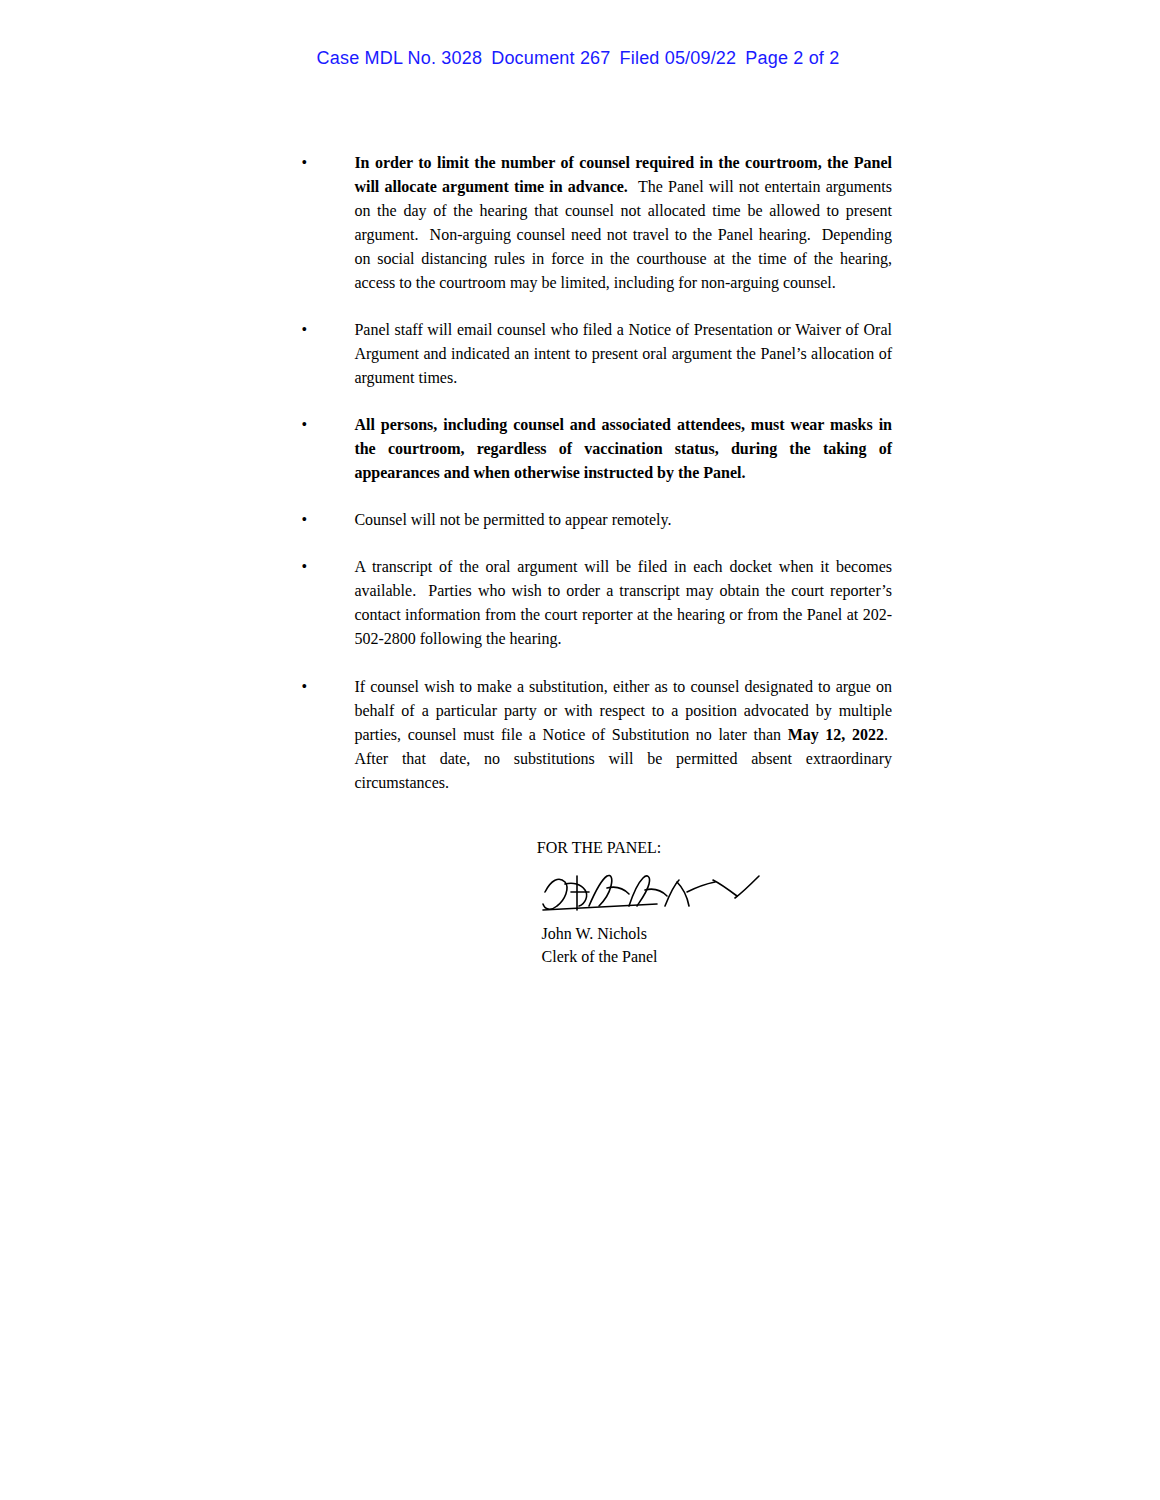Case MDL No. 3028 Document 267 Filed 05/09/22 Page 2 of 2
•
In order to limit the number of counsel required in the courtroom, the Panel will allocate argument time in advance. The Panel will not entertain arguments on the day of the hearing that counsel not allocated time be allowed to present argument. Non-arguing counsel need not travel to the Panel hearing. Depending on social distancing rules in force in the courthouse at the time of the hearing, access to the courtroom may be limited, including for non-arguing counsel.
•
Panel staff will email counsel who filed a Notice of Presentation or Waiver of Oral Argument and indicated an intent to present oral argument the Panel’s allocation of argument times.
•
All persons, including counsel and associated attendees, must wear masks in the courtroom, regardless of vaccination status, during the taking of appearances and when otherwise instructed by the Panel.
•
Counsel will not be permitted to appear remotely.
•
A transcript of the oral argument will be filed in each docket when it becomes available. Parties who wish to order a transcript may obtain the court reporter’s contact information from the court reporter at the hearing or from the Panel at 202-502-2800 following the hearing.
•
If counsel wish to make a substitution, either as to counsel designated to argue on behalf of a particular party or with respect to a position advocated by multiple parties, counsel must file a Notice of Substitution no later than May 12, 2022. After that date, no substitutions will be permitted absent extraordinary circumstances.
FOR THE PANEL:
John W. Nichols
Clerk of the Panel